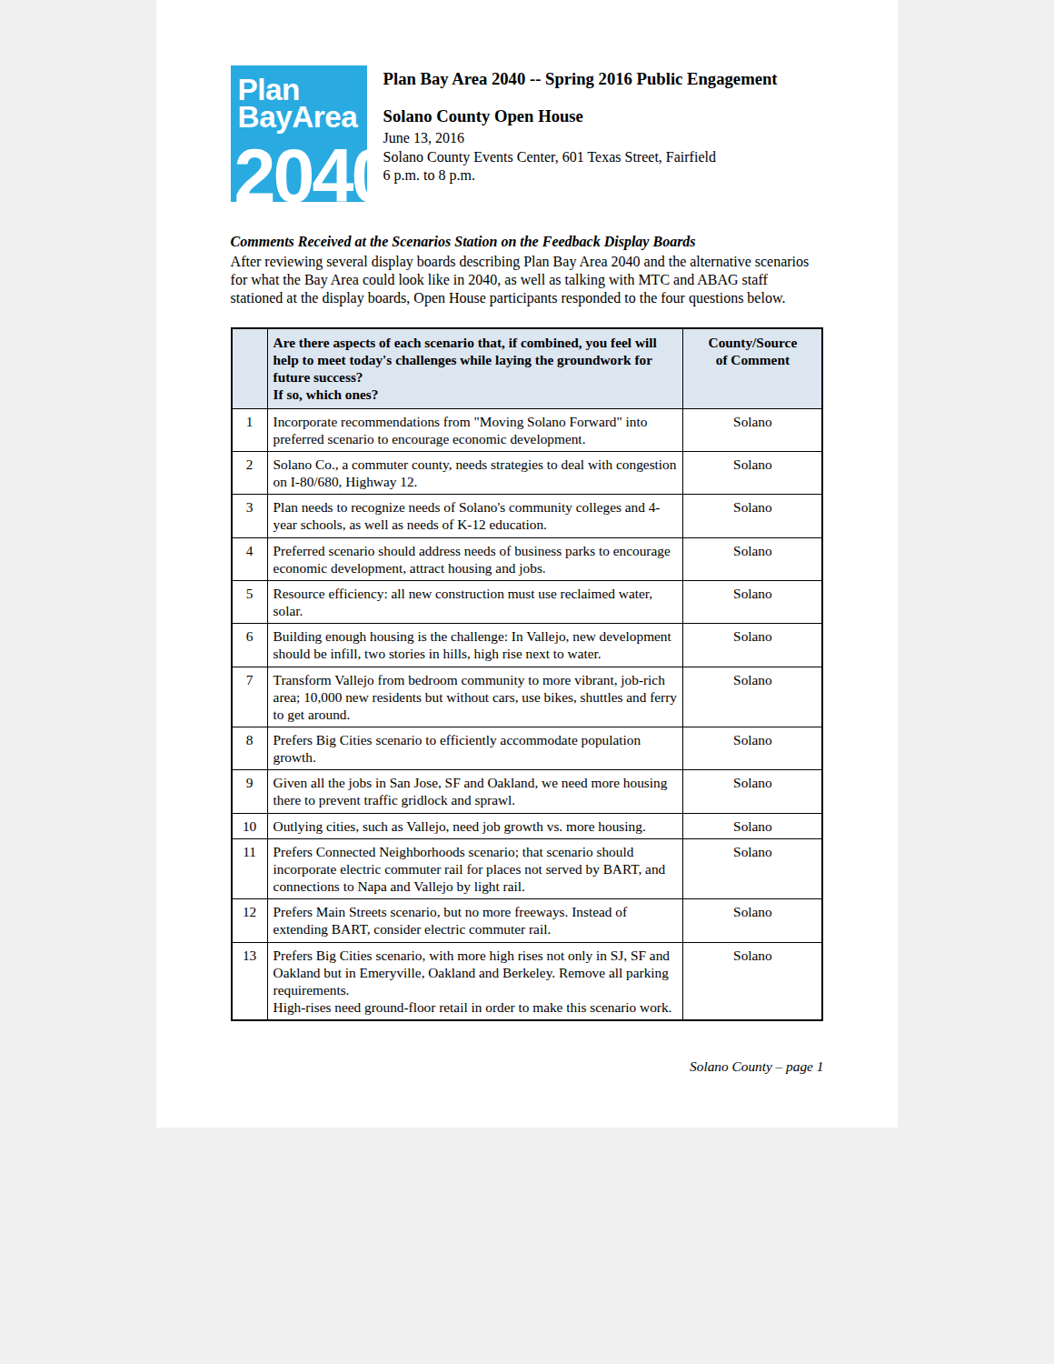Plan BayArea 2040
Plan Bay Area 2040 -- Spring 2016 Public Engagement
Solano County Open House
June 13, 2016
Solano County Events Center, 601 Texas Street, Fairfield
6 p.m. to 8 p.m.
Comments Received at the Scenarios Station on the Feedback Display Boards
After reviewing several display boards describing Plan Bay Area 2040 and the alternative scenarios for what the Bay Area could look like in 2040, as well as talking with MTC and ABAG staff stationed at the display boards, Open House participants responded to the four questions below.
| | Are there aspects of each scenario that, if combined, you feel will help to meet today's challenges while laying the groundwork for future success? If so, which ones? | County/Source of Comment |
| --- | --- | --- |
| 1 | Incorporate recommendations from "Moving Solano Forward" into preferred scenario to encourage economic development. | Solano |
| 2 | Solano Co., a commuter county, needs strategies to deal with congestion on I-80/680, Highway 12. | Solano |
| 3 | Plan needs to recognize needs of Solano's community colleges and 4-year schools, as well as needs of K-12 education. | Solano |
| 4 | Preferred scenario should address needs of business parks to encourage economic development, attract housing and jobs. | Solano |
| 5 | Resource efficiency: all new construction must use reclaimed water, solar. | Solano |
| 6 | Building enough housing is the challenge: In Vallejo, new development should be infill, two stories in hills, high rise next to water. | Solano |
| 7 | Transform Vallejo from bedroom community to more vibrant, job-rich area; 10,000 new residents but without cars, use bikes, shuttles and ferry to get around. | Solano |
| 8 | Prefers Big Cities scenario to efficiently accommodate population growth. | Solano |
| 9 | Given all the jobs in San Jose, SF and Oakland, we need more housing there to prevent traffic gridlock and sprawl. | Solano |
| 10 | Outlying cities, such as Vallejo, need job growth vs. more housing. | Solano |
| 11 | Prefers Connected Neighborhoods scenario; that scenario should incorporate electric commuter rail for places not served by BART, and connections to Napa and Vallejo by light rail. | Solano |
| 12 | Prefers Main Streets scenario, but no more freeways. Instead of extending BART, consider electric commuter rail. | Solano |
| 13 | Prefers Big Cities scenario, with more high rises not only in SJ, SF and Oakland but in Emeryville, Oakland and Berkeley. Remove all parking requirements. High-rises need ground-floor retail in order to make this scenario work. | Solano |
Solano County – page 1